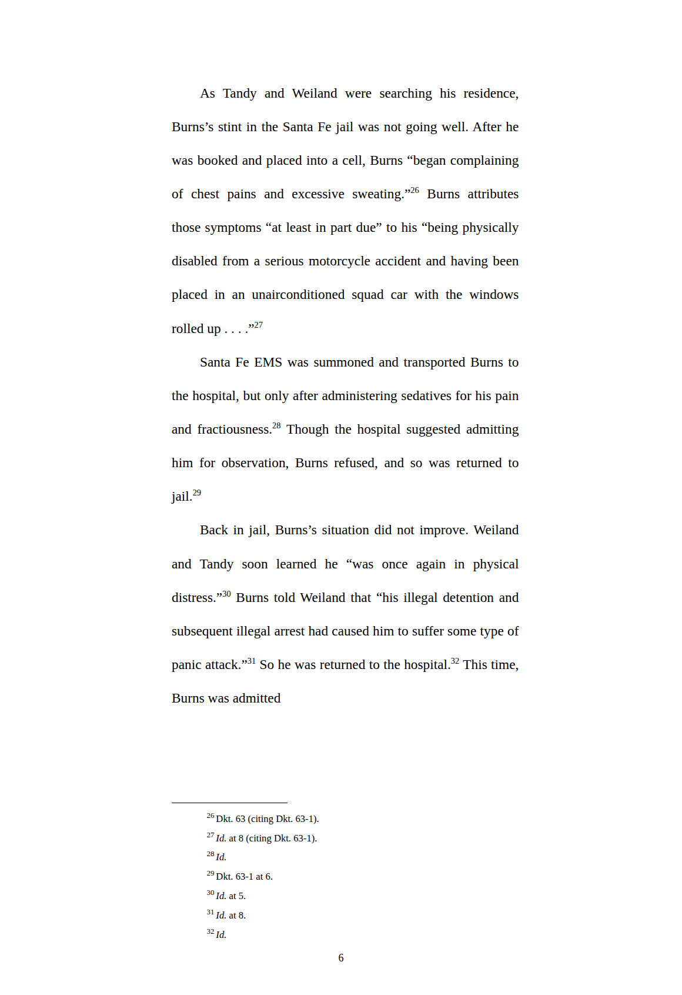As Tandy and Weiland were searching his residence, Burns’s stint in the Santa Fe jail was not going well. After he was booked and placed into a cell, Burns “began complaining of chest pains and excessive sweating.”26 Burns attributes those symptoms “at least in part due” to his “being physically disabled from a serious motorcycle accident and having been placed in an unairconditioned squad car with the windows rolled up . . . .”27
Santa Fe EMS was summoned and transported Burns to the hospital, but only after administering sedatives for his pain and fractiousness.28 Though the hospital suggested admitting him for observation, Burns refused, and so was returned to jail.29
Back in jail, Burns’s situation did not improve. Weiland and Tandy soon learned he “was once again in physical distress.”30 Burns told Weiland that “his illegal detention and subsequent illegal arrest had caused him to suffer some type of panic attack.”31 So he was returned to the hospital.32 This time, Burns was admitted
26 Dkt. 63 (citing Dkt. 63-1).
27 Id. at 8 (citing Dkt. 63-1).
28 Id.
29 Dkt. 63-1 at 6.
30 Id. at 5.
31 Id. at 8.
32 Id.
6